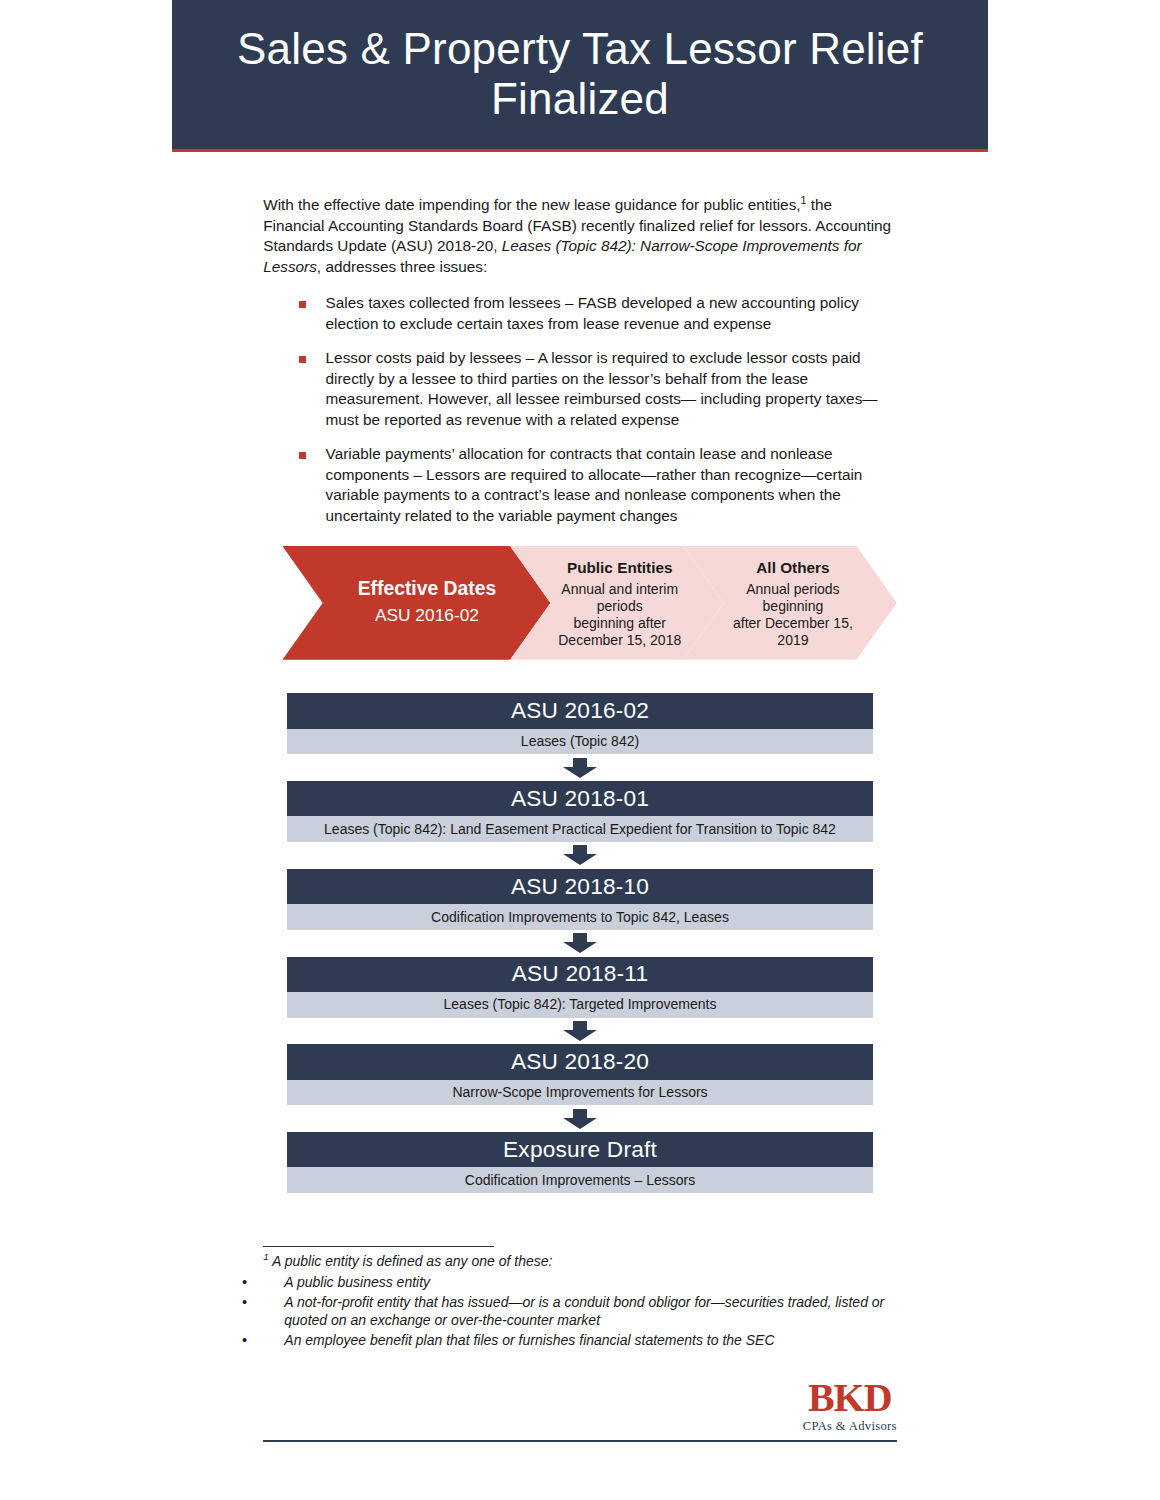Sales & Property Tax Lessor Relief Finalized
With the effective date impending for the new lease guidance for public entities,1 the Financial Accounting Standards Board (FASB) recently finalized relief for lessors. Accounting Standards Update (ASU) 2018-20, Leases (Topic 842): Narrow-Scope Improvements for Lessors, addresses three issues:
Sales taxes collected from lessees – FASB developed a new accounting policy election to exclude certain taxes from lease revenue and expense
Lessor costs paid by lessees – A lessor is required to exclude lessor costs paid directly by a lessee to third parties on the lessor’s behalf from the lease measurement. However, all lessee reimbursed costs— including property taxes—must be reported as revenue with a related expense
Variable payments’ allocation for contracts that contain lease and nonlease components – Lessors are required to allocate—rather than recognize—certain variable payments to a contract’s lease and nonlease components when the uncertainty related to the variable payment changes
Effective Dates
ASU 2016-02
Public Entities
Annual and interim periods
beginning after
December 15, 2018
All Others
Annual periods beginning
after December 15, 2019
ASU 2016-02
Leases (Topic 842)
ASU 2018-01
Leases (Topic 842): Land Easement Practical Expedient for Transition to Topic 842
ASU 2018-10
Codification Improvements to Topic 842, Leases
ASU 2018-11
Leases (Topic 842): Targeted Improvements
ASU 2018-20
Narrow-Scope Improvements for Lessors
Exposure Draft
Codification Improvements – Lessors
1 A public entity is defined as any one of these:
•A public business entity
•A not-for-profit entity that has issued—or is a conduit bond obligor for—securities traded, listed or quoted on an exchange or over-the-counter market
•An employee benefit plan that files or furnishes financial statements to the SEC
BKD
CPAs & Advisors